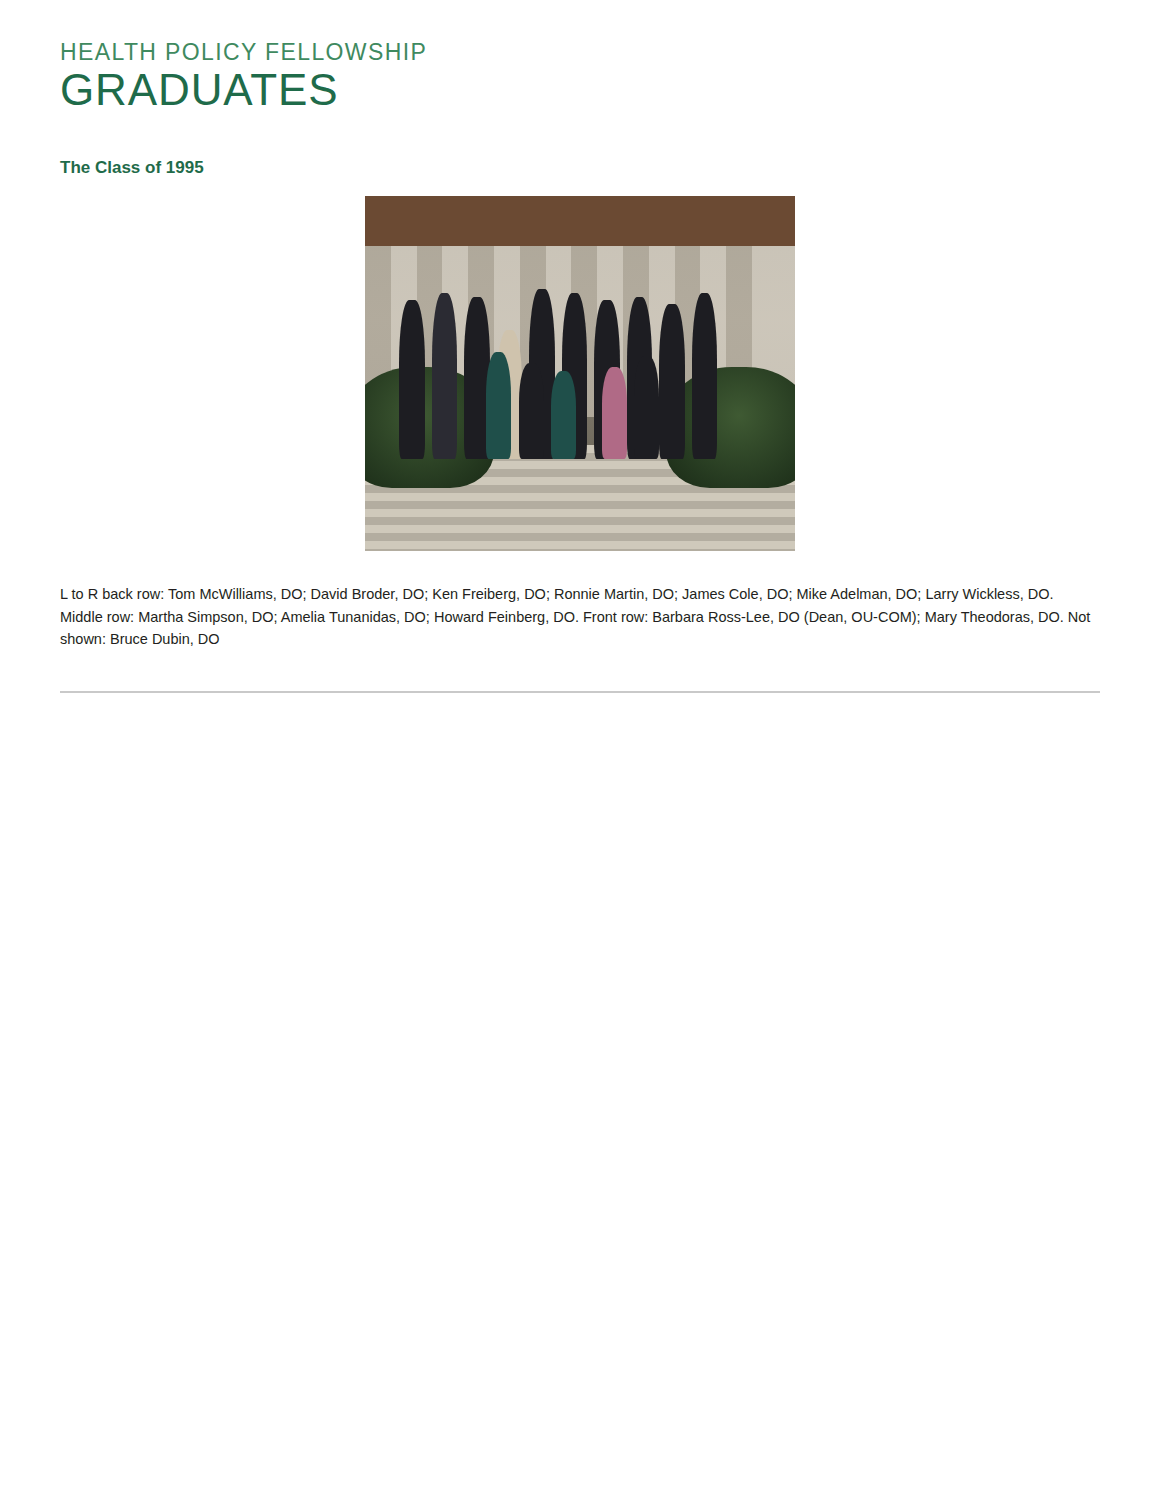HEALTH POLICY FELLOWSHIP
GRADUATES
The Class of 1995
L to R back row: Tom McWilliams, DO; David Broder, DO; Ken Freiberg, DO; Ronnie Martin, DO; James Cole, DO; Mike Adelman, DO; Larry Wickless, DO. Middle row: Martha Simpson, DO; Amelia Tunanidas, DO; Howard Feinberg, DO. Front row: Barbara Ross-Lee, DO (Dean, OU-COM); Mary Theodoras, DO. Not shown: Bruce Dubin, DO